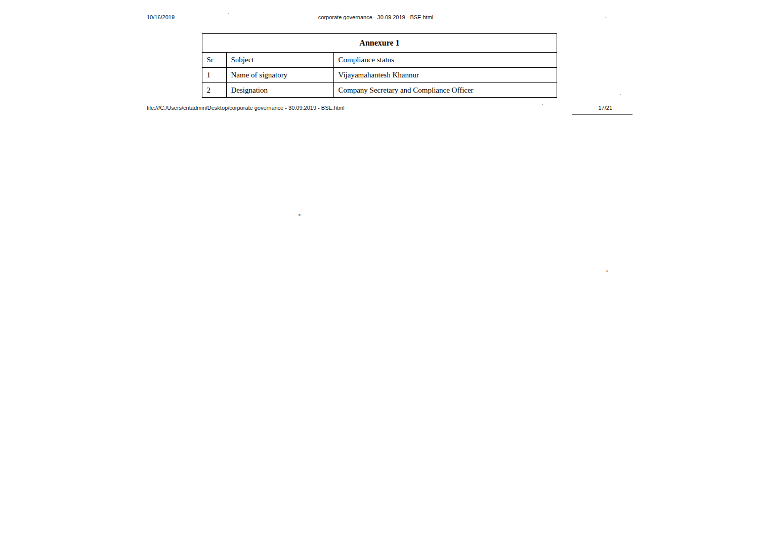.
.
.
ⁿ
ⁿ
10/16/2019
corporate governance - 30.09.2019 - BSE.html
| Annexure 1 |
| --- |
| Sr | Subject | Compliance status |
| 1 | Name of signatory | Vijayamahantesh Khannur |
| 2 | Designation | Company Secretary and Compliance Officer |
file:///C:/Users/cntadmin/Desktop/corporate governance - 30.09.2019 - BSE.html
17/21
‘